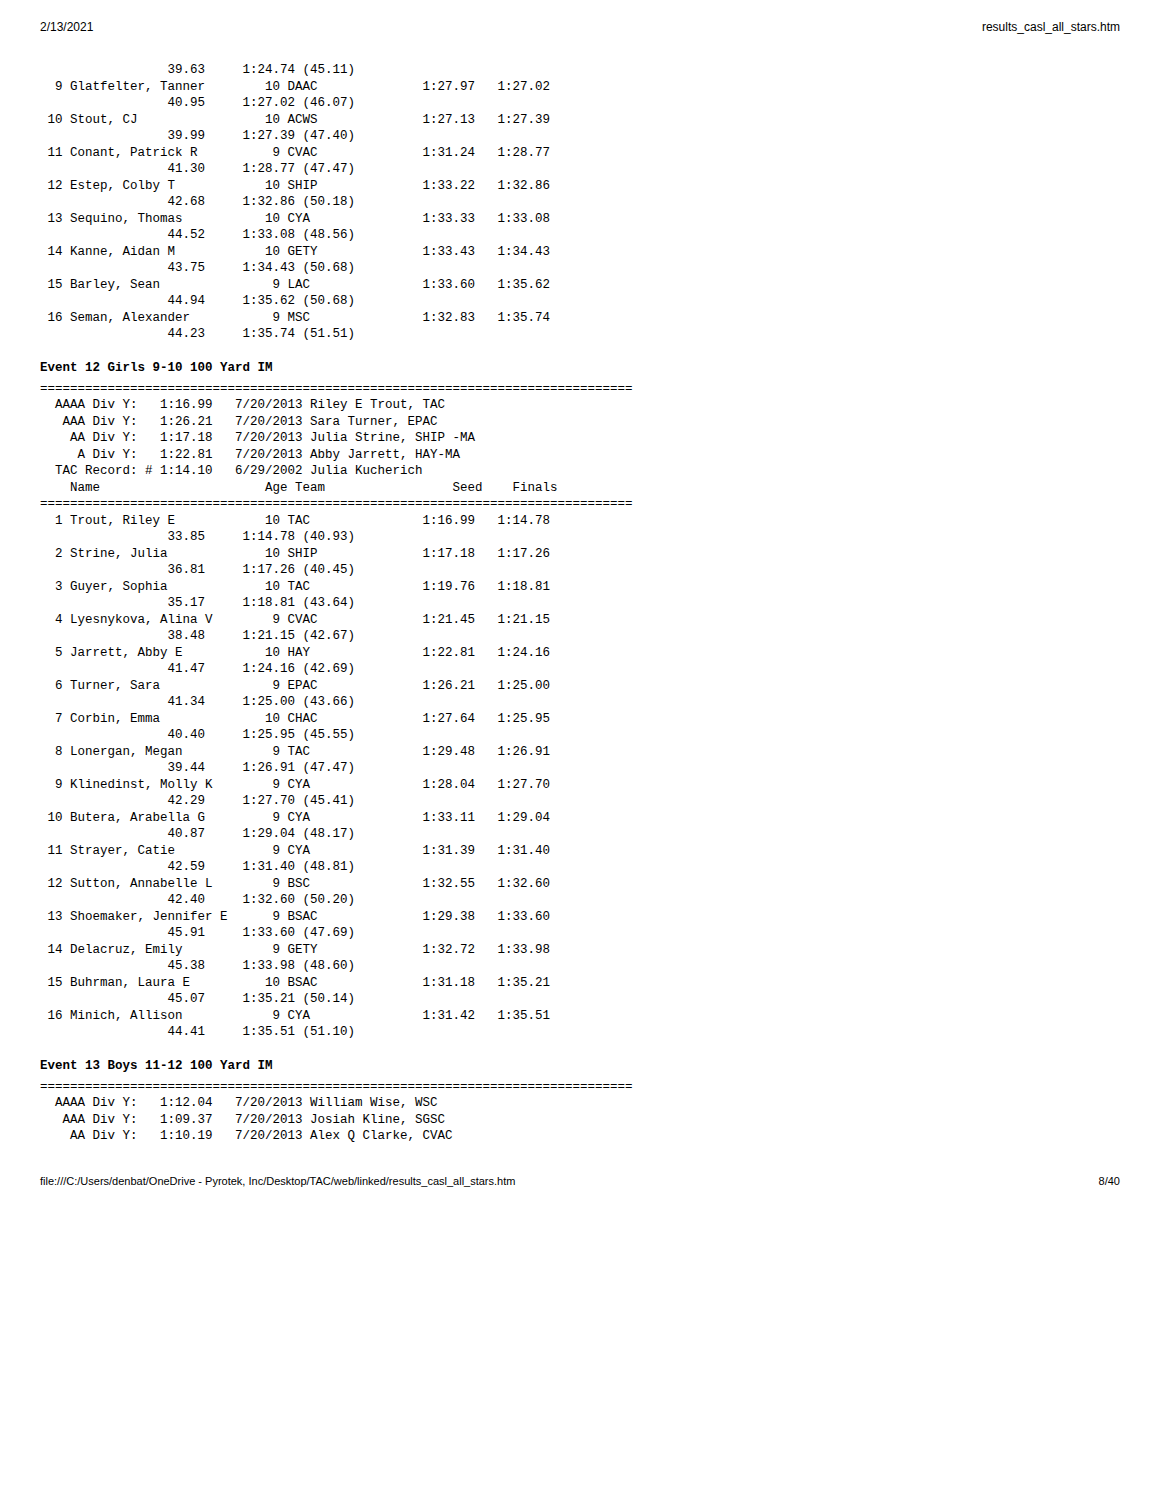2/13/2021 results_casl_all_stars.htm
                 39.63     1:24.74 (45.11)
  9 Glatfelter, Tanner        10 DAAC              1:27.97   1:27.02
                 40.95     1:27.02 (46.07)
 10 Stout, CJ                 10 ACWS              1:27.13   1:27.39
                 39.99     1:27.39 (47.40)
 11 Conant, Patrick R          9 CVAC              1:31.24   1:28.77
                 41.30     1:28.77 (47.47)
 12 Estep, Colby T            10 SHIP              1:33.22   1:32.86
                 42.68     1:32.86 (50.18)
 13 Sequino, Thomas           10 CYA               1:33.33   1:33.08
                 44.52     1:33.08 (48.56)
 14 Kanne, Aidan M            10 GETY              1:33.43   1:34.43
                 43.75     1:34.43 (50.68)
 15 Barley, Sean               9 LAC               1:33.60   1:35.62
                 44.94     1:35.62 (50.68)
 16 Seman, Alexander           9 MSC               1:32.83   1:35.74
                 44.23     1:35.74 (51.51)
Event 12 Girls 9-10 100 Yard IM
===============================================================================
  AAAA Div Y:   1:16.99   7/20/2013 Riley E Trout, TAC
   AAA Div Y:   1:26.21   7/20/2013 Sara Turner, EPAC
    AA Div Y:   1:17.18   7/20/2013 Julia Strine, SHIP -MA
     A Div Y:   1:22.81   7/20/2013 Abby Jarrett, HAY-MA
  TAC Record: # 1:14.10   6/29/2002 Julia Kucherich
    Name                      Age Team                 Seed    Finals
===============================================================================
  1 Trout, Riley E            10 TAC               1:16.99   1:14.78
                 33.85     1:14.78 (40.93)
  2 Strine, Julia             10 SHIP              1:17.18   1:17.26
                 36.81     1:17.26 (40.45)
  3 Guyer, Sophia             10 TAC               1:19.76   1:18.81
                 35.17     1:18.81 (43.64)
  4 Lyesnykova, Alina V        9 CVAC              1:21.45   1:21.15
                 38.48     1:21.15 (42.67)
  5 Jarrett, Abby E           10 HAY               1:22.81   1:24.16
                 41.47     1:24.16 (42.69)
  6 Turner, Sara               9 EPAC              1:26.21   1:25.00
                 41.34     1:25.00 (43.66)
  7 Corbin, Emma              10 CHAC              1:27.64   1:25.95
                 40.40     1:25.95 (45.55)
  8 Lonergan, Megan            9 TAC               1:29.48   1:26.91
                 39.44     1:26.91 (47.47)
  9 Klinedinst, Molly K        9 CYA               1:28.04   1:27.70
                 42.29     1:27.70 (45.41)
 10 Butera, Arabella G         9 CYA               1:33.11   1:29.04
                 40.87     1:29.04 (48.17)
 11 Strayer, Catie             9 CYA               1:31.39   1:31.40
                 42.59     1:31.40 (48.81)
 12 Sutton, Annabelle L        9 BSC               1:32.55   1:32.60
                 42.40     1:32.60 (50.20)
 13 Shoemaker, Jennifer E      9 BSAC              1:29.38   1:33.60
                 45.91     1:33.60 (47.69)
 14 Delacruz, Emily            9 GETY              1:32.72   1:33.98
                 45.38     1:33.98 (48.60)
 15 Buhrman, Laura E          10 BSAC              1:31.18   1:35.21
                 45.07     1:35.21 (50.14)
 16 Minich, Allison            9 CYA               1:31.42   1:35.51
                 44.41     1:35.51 (51.10)
Event 13 Boys 11-12 100 Yard IM
===============================================================================
  AAAA Div Y:   1:12.04   7/20/2013 William Wise, WSC
   AAA Div Y:   1:09.37   7/20/2013 Josiah Kline, SGSC
    AA Div Y:   1:10.19   7/20/2013 Alex Q Clarke, CVAC
file:///C:/Users/denbat/OneDrive - Pyrotek, Inc/Desktop/TAC/web/linked/results_casl_all_stars.htm 8/40